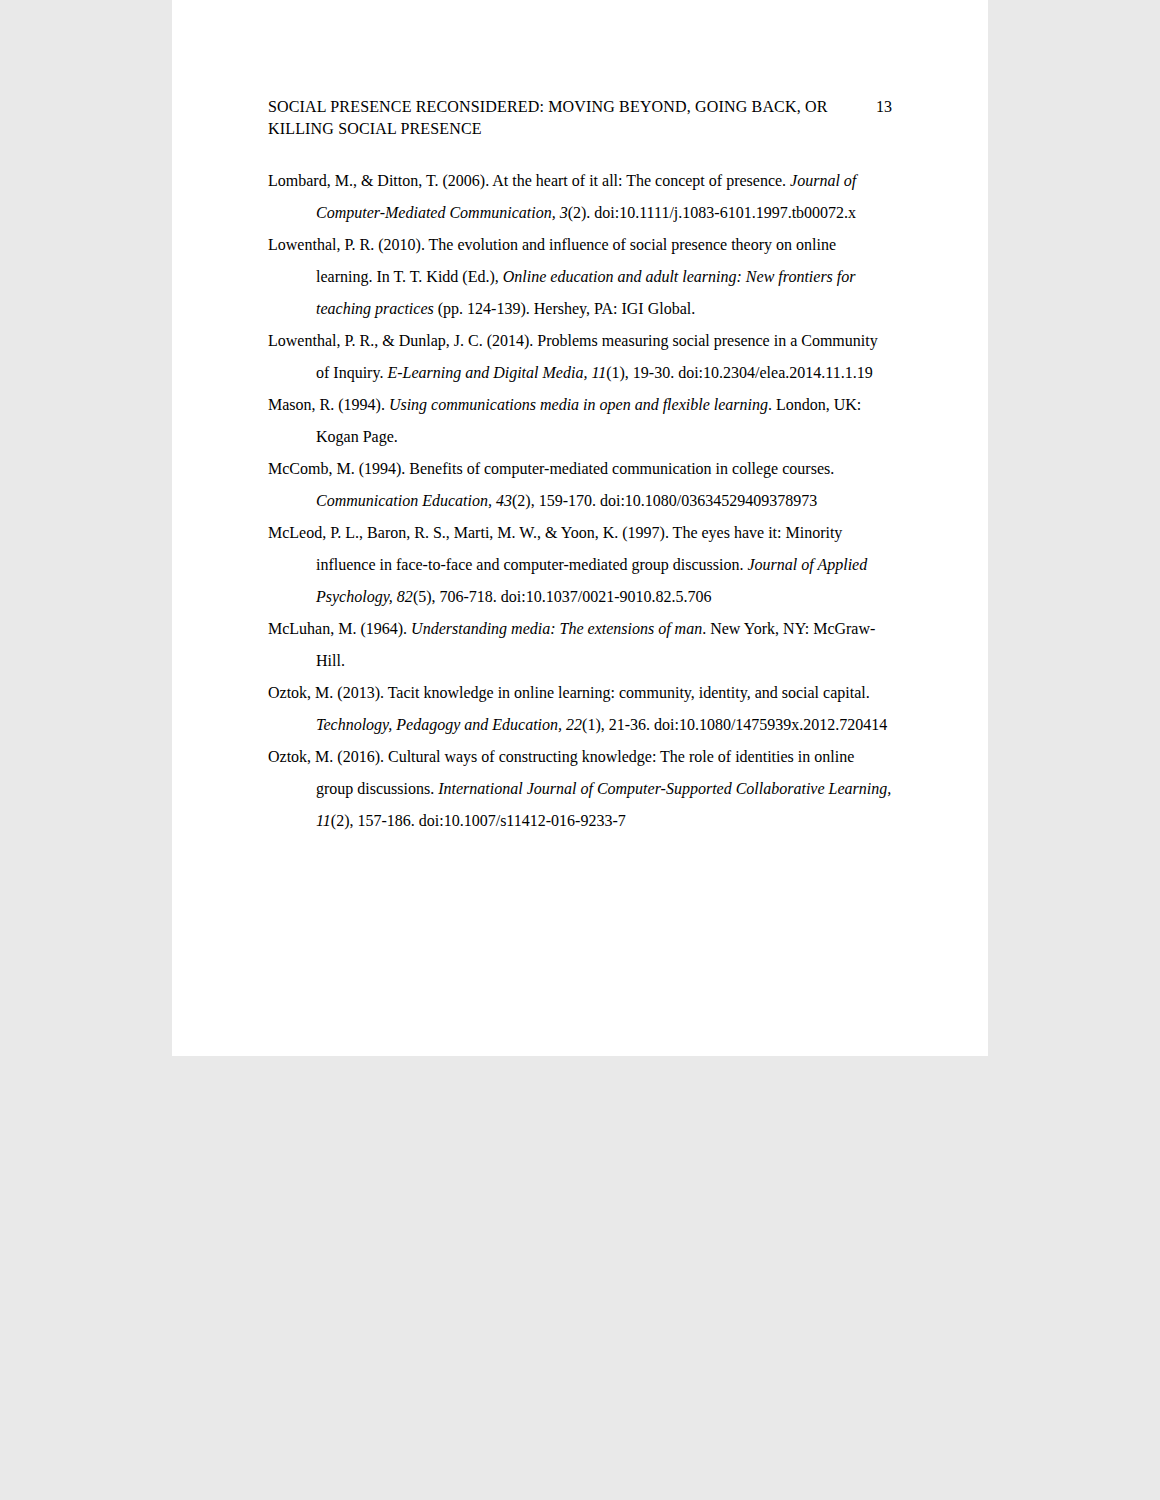Social Presence Reconsidered: Moving Beyond, Going Back, or Killing Social Presence
13
Lombard, M., & Ditton, T. (2006). At the heart of it all: The concept of presence. Journal of Computer-Mediated Communication, 3(2). doi:10.1111/j.1083-6101.1997.tb00072.x
Lowenthal, P. R. (2010). The evolution and influence of social presence theory on online learning. In T. T. Kidd (Ed.), Online education and adult learning: New frontiers for teaching practices (pp. 124-139). Hershey, PA: IGI Global.
Lowenthal, P. R., & Dunlap, J. C. (2014). Problems measuring social presence in a Community of Inquiry. E-Learning and Digital Media, 11(1), 19-30. doi:10.2304/elea.2014.11.1.19
Mason, R. (1994). Using communications media in open and flexible learning. London, UK: Kogan Page.
McComb, M. (1994). Benefits of computer-mediated communication in college courses. Communication Education, 43(2), 159-170. doi:10.1080/03634529409378973
McLeod, P. L., Baron, R. S., Marti, M. W., & Yoon, K. (1997). The eyes have it: Minority influence in face-to-face and computer-mediated group discussion. Journal of Applied Psychology, 82(5), 706-718. doi:10.1037/0021-9010.82.5.706
McLuhan, M. (1964). Understanding media: The extensions of man. New York, NY: McGraw-Hill.
Oztok, M. (2013). Tacit knowledge in online learning: community, identity, and social capital. Technology, Pedagogy and Education, 22(1), 21-36. doi:10.1080/1475939x.2012.720414
Oztok, M. (2016). Cultural ways of constructing knowledge: The role of identities in online group discussions. International Journal of Computer-Supported Collaborative Learning, 11(2), 157-186. doi:10.1007/s11412-016-9233-7